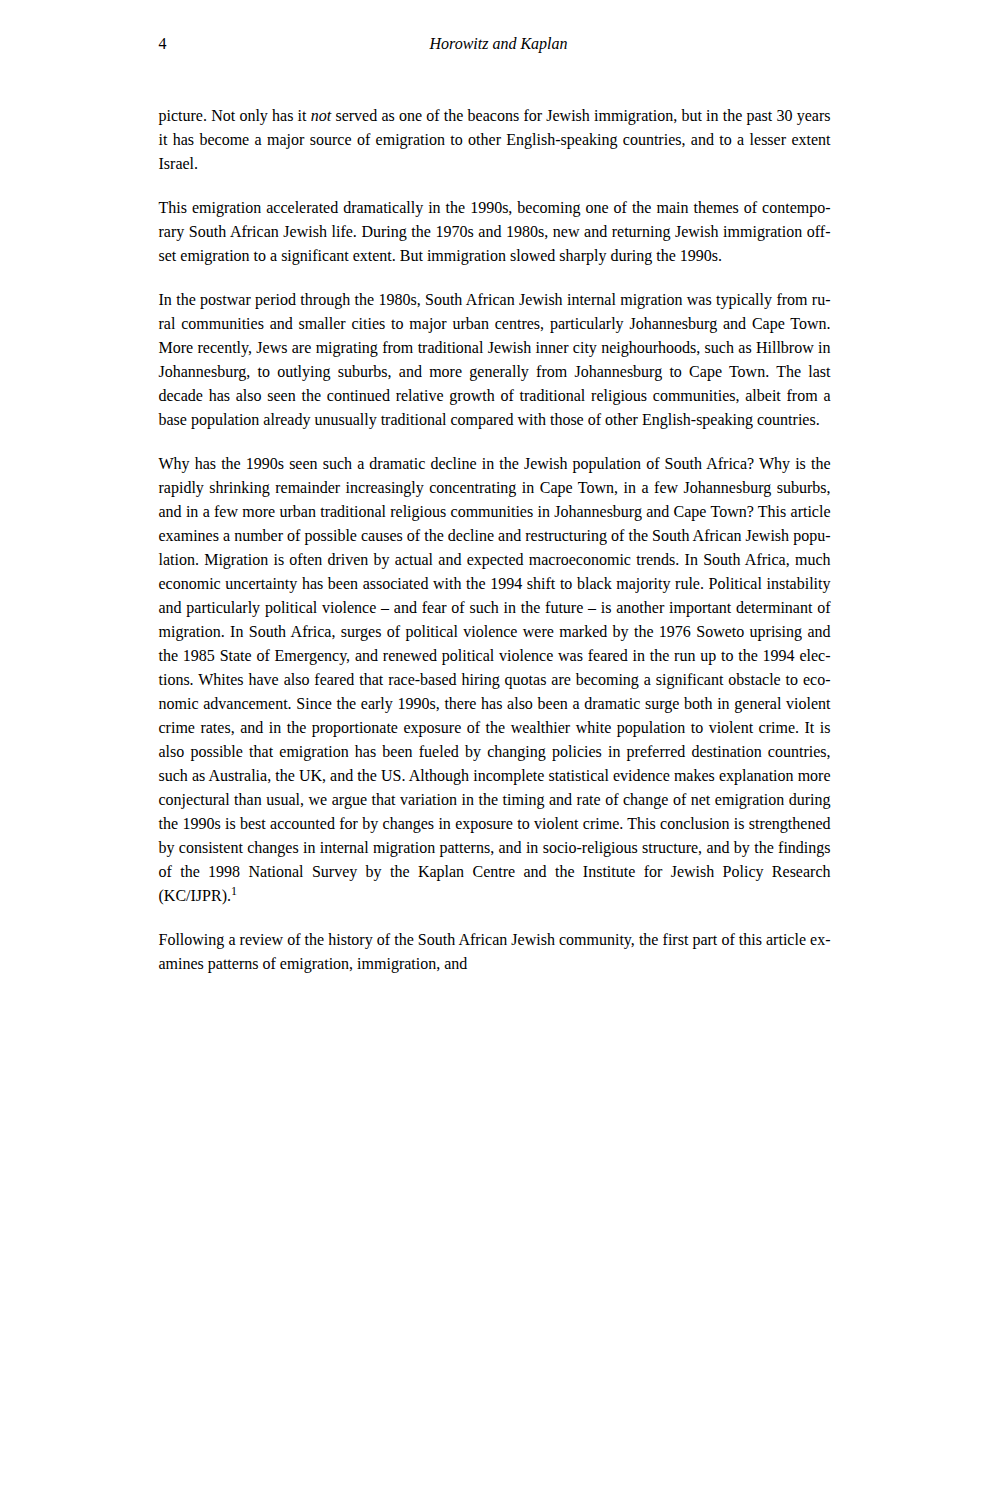4 Horowitz and Kaplan
picture. Not only has it not served as one of the beacons for Jewish immigration, but in the past 30 years it has become a major source of emigration to other English-speaking countries, and to a lesser extent Israel.
This emigration accelerated dramatically in the 1990s, becoming one of the main themes of contemporary South African Jewish life. During the 1970s and 1980s, new and returning Jewish immigration offset emigration to a significant extent. But immigration slowed sharply during the 1990s.
In the postwar period through the 1980s, South African Jewish internal migration was typically from rural communities and smaller cities to major urban centres, particularly Johannesburg and Cape Town. More recently, Jews are migrating from traditional Jewish inner city neighourhoods, such as Hillbrow in Johannesburg, to outlying suburbs, and more generally from Johannesburg to Cape Town. The last decade has also seen the continued relative growth of traditional religious communities, albeit from a base population already unusually traditional compared with those of other English-speaking countries.
Why has the 1990s seen such a dramatic decline in the Jewish population of South Africa? Why is the rapidly shrinking remainder increasingly concentrating in Cape Town, in a few Johannesburg suburbs, and in a few more urban traditional religious communities in Johannesburg and Cape Town? This article examines a number of possible causes of the decline and restructuring of the South African Jewish population. Migration is often driven by actual and expected macroeconomic trends. In South Africa, much economic uncertainty has been associated with the 1994 shift to black majority rule. Political instability and particularly political violence – and fear of such in the future – is another important determinant of migration. In South Africa, surges of political violence were marked by the 1976 Soweto uprising and the 1985 State of Emergency, and renewed political violence was feared in the run up to the 1994 elections. Whites have also feared that race-based hiring quotas are becoming a significant obstacle to economic advancement. Since the early 1990s, there has also been a dramatic surge both in general violent crime rates, and in the proportionate exposure of the wealthier white population to violent crime. It is also possible that emigration has been fueled by changing policies in preferred destination countries, such as Australia, the UK, and the US. Although incomplete statistical evidence makes explanation more conjectural than usual, we argue that variation in the timing and rate of change of net emigration during the 1990s is best accounted for by changes in exposure to violent crime. This conclusion is strengthened by consistent changes in internal migration patterns, and in socio-religious structure, and by the findings of the 1998 National Survey by the Kaplan Centre and the Institute for Jewish Policy Research (KC/IJPR).1
Following a review of the history of the South African Jewish community, the first part of this article examines patterns of emigration, immigration, and